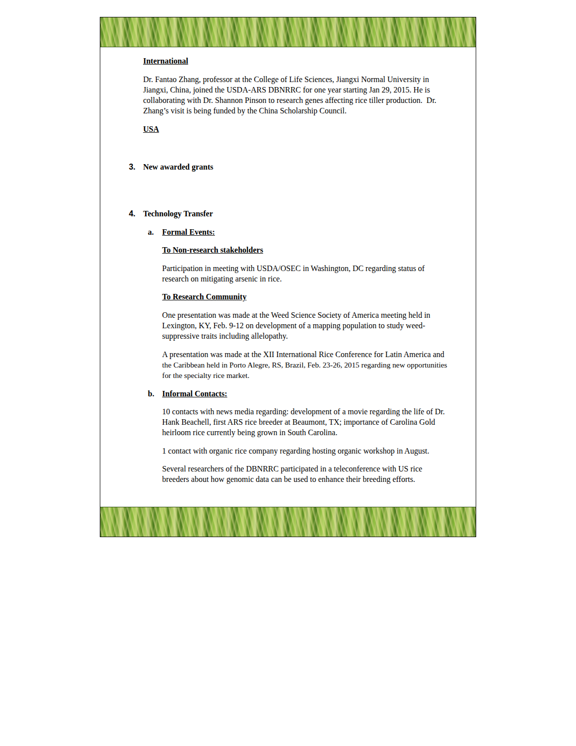International
Dr. Fantao Zhang, professor at the College of Life Sciences, Jiangxi Normal University in Jiangxi, China, joined the USDA-ARS DBNRRC for one year starting Jan 29, 2015. He is collaborating with Dr. Shannon Pinson to research genes affecting rice tiller production. Dr. Zhang’s visit is being funded by the China Scholarship Council.
USA
3. New awarded grants
4. Technology Transfer
a. Formal Events:
To Non-research stakeholders
Participation in meeting with USDA/OSEC in Washington, DC regarding status of research on mitigating arsenic in rice.
To Research Community
One presentation was made at the Weed Science Society of America meeting held in Lexington, KY, Feb. 9-12 on development of a mapping population to study weed-suppressive traits including allelopathy.
A presentation was made at the XII International Rice Conference for Latin America and the Caribbean held in Porto Alegre, RS, Brazil, Feb. 23-26, 2015 regarding new opportunities for the specialty rice market.
b. Informal Contacts:
10 contacts with news media regarding: development of a movie regarding the life of Dr. Hank Beachell, first ARS rice breeder at Beaumont, TX; importance of Carolina Gold heirloom rice currently being grown in South Carolina.
1 contact with organic rice company regarding hosting organic workshop in August.
Several researchers of the DBNRRC participated in a teleconference with US rice breeders about how genomic data can be used to enhance their breeding efforts.